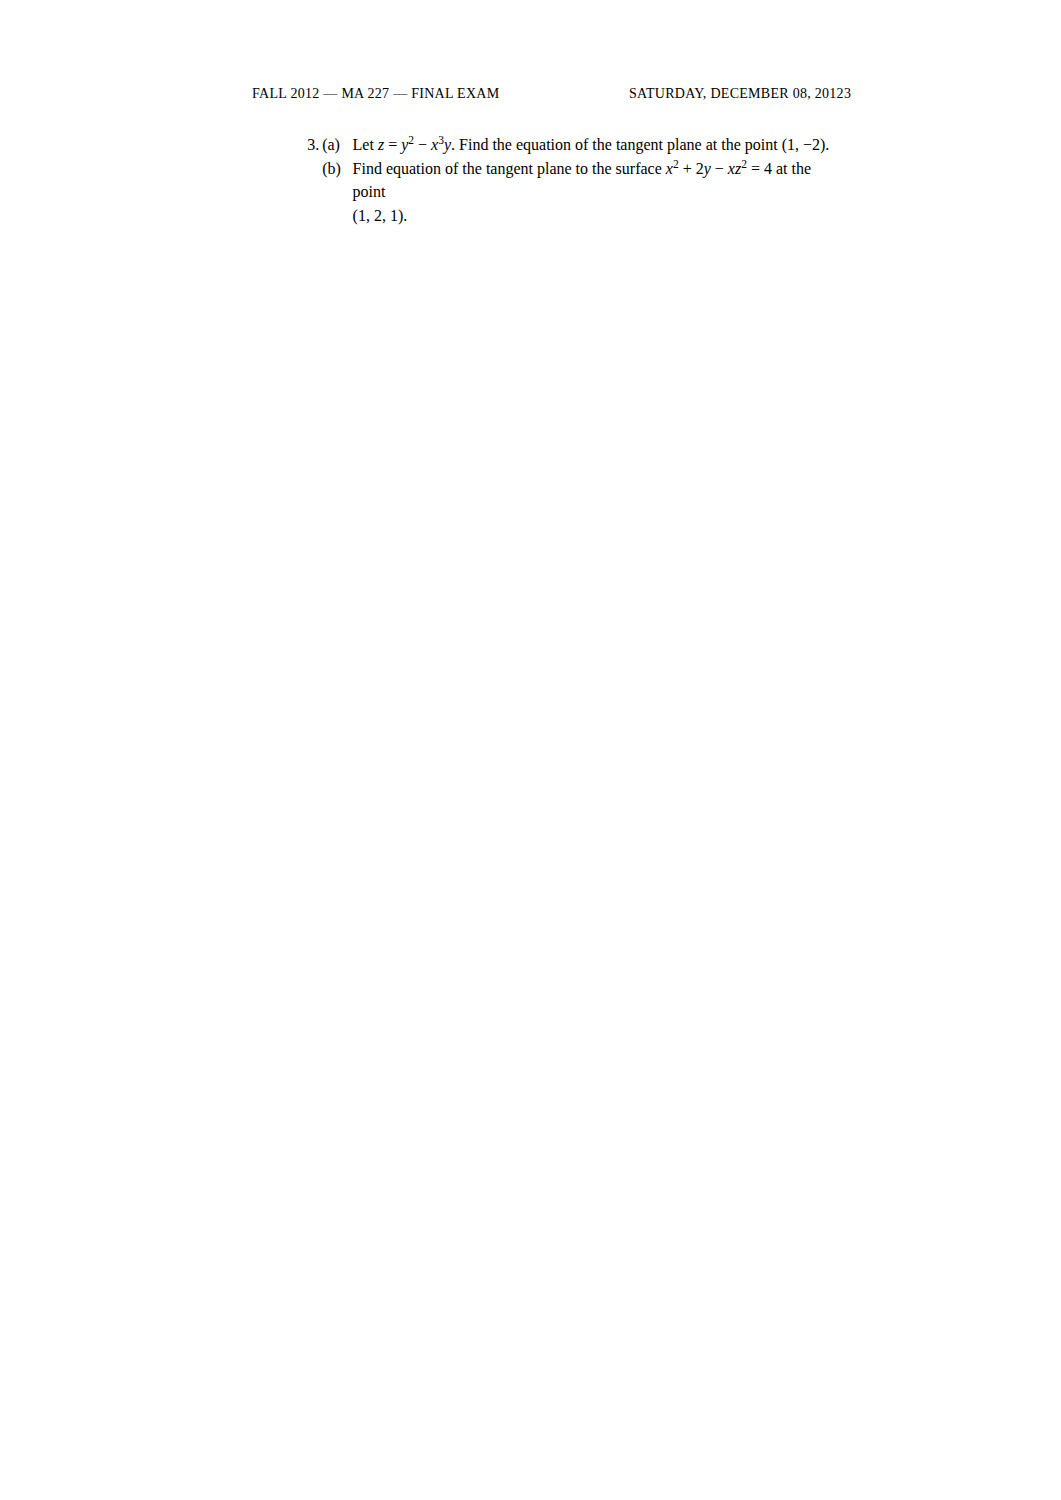FALL 2012 — MA 227 — FINAL EXAM SATURDAY, DECEMBER 08, 2012 3
3.
(a) Let z = y2 − x3y. Find the equation of the tangent plane at the point (1, −2).
(b) Find equation of the tangent plane to the surface x2 + 2y − xz2 = 4 at the point
(1, 2, 1).